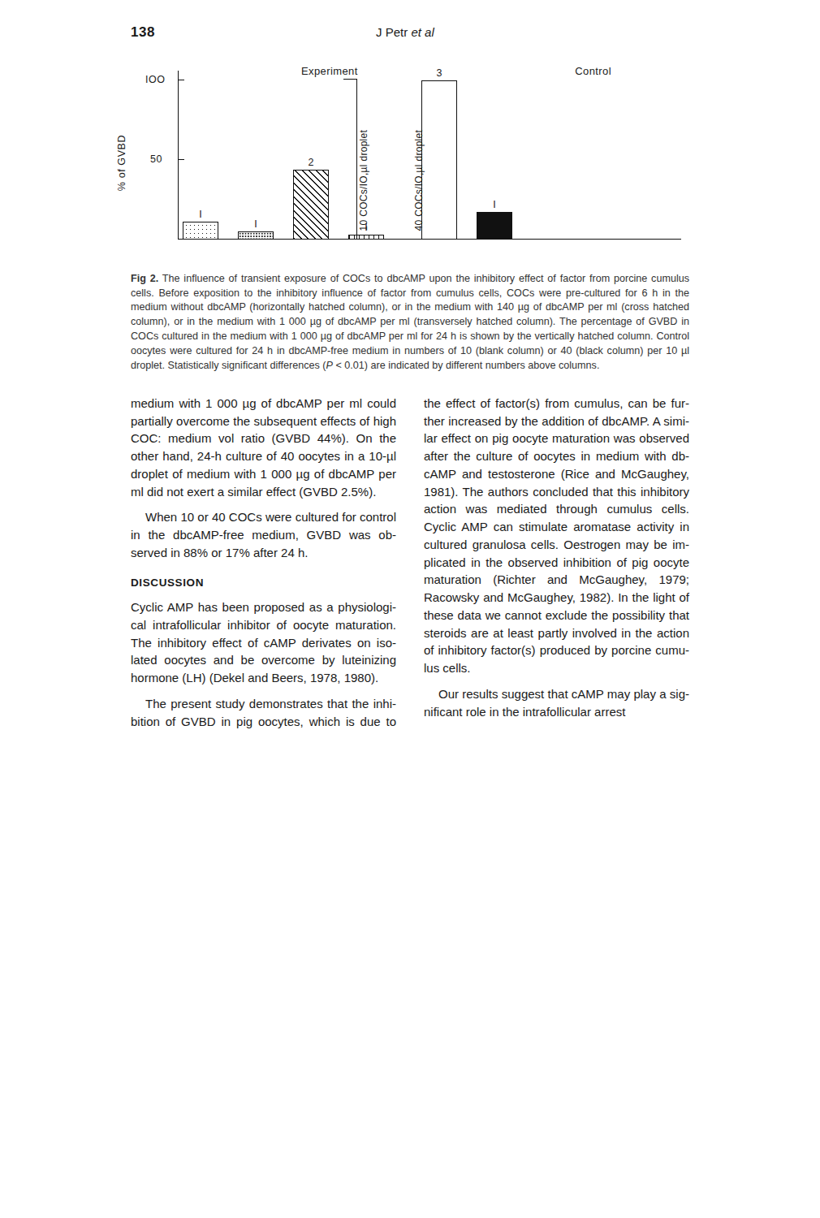138
J Petr et al
IOO
50
% of GVBD
Experiment
Control
I
I
2
I
3
I
10 COCs/IO,µl droplet
40 COCs/IO,µl droplet
Fig 2. The influence of transient exposure of COCs to dbcAMP upon the inhibitory effect of factor from porcine cumulus cells. Before exposition to the inhibitory influence of factor from cumulus cells, COCs were pre-cultured for 6 h in the medium without dbcAMP (horizontally hatched column), or in the medium with 140 µg of dbcAMP per ml (cross hatched column), or in the medium with 1 000 µg of dbcAMP per ml (transversely hatched column). The percentage of GVBD in COCs cultured in the medium with 1 000 µg of dbcAMP per ml for 24 h is shown by the vertically hatched column. Control oocytes were cultured for 24 h in dbcAMP-free medium in numbers of 10 (blank column) or 40 (black column) per 10 µl droplet. Statistically significant differences (P < 0.01) are indicated by different numbers above columns.
medium with 1 000 µg of dbcAMP per ml could partially overcome the subsequent effects of high COC: medium vol ratio (GVBD 44%). On the other hand, 24-h culture of 40 oocytes in a 10-µl droplet of medium with 1 000 µg of dbcAMP per ml did not exert a similar effect (GVBD 2.5%).
When 10 or 40 COCs were cultured for control in the dbcAMP-free medium, GVBD was observed in 88% or 17% after 24 h.
Discussion
Cyclic AMP has been proposed as a physiological intrafollicular inhibitor of oocyte maturation. The inhibitory effect of cAMP derivates on isolated oocytes and be overcome by luteinizing hormone (LH) (Dekel and Beers, 1978, 1980).
The present study demonstrates that the inhibition of GVBD in pig oocytes, which is due to the effect of factor(s) from cumulus, can be further increased by the addition of dbcAMP. A similar effect on pig oocyte maturation was observed after the culture of oocytes in medium with dbcAMP and testosterone (Rice and McGaughey, 1981). The authors concluded that this inhibitory action was mediated through cumulus cells. Cyclic AMP can stimulate aromatase activity in cultured granulosa cells. Oestrogen may be implicated in the observed inhibition of pig oocyte maturation (Richter and McGaughey, 1979; Racowsky and McGaughey, 1982). In the light of these data we cannot exclude the possibility that steroids are at least partly involved in the action of inhibitory factor(s) produced by porcine cumulus cells.
Our results suggest that cAMP may play a significant role in the intrafollicular arrest